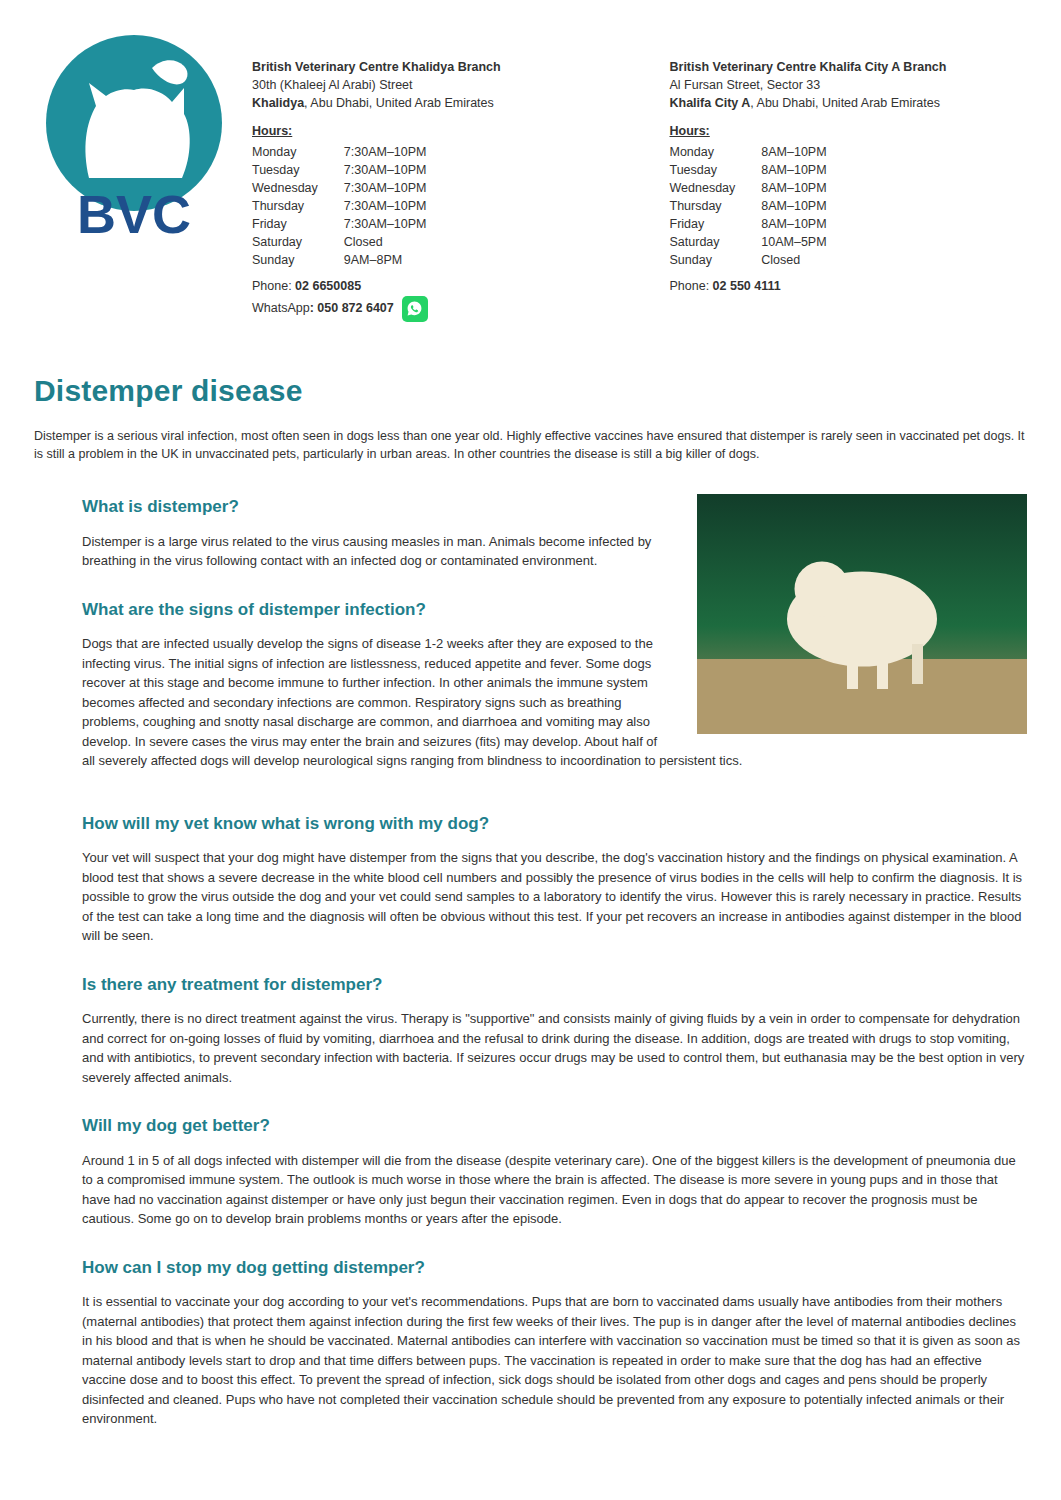BVC
British Veterinary Centre Khalidya Branch
30th (Khaleej Al Arabi) Street
Khalidya, Abu Dhabi, United Arab Emirates
Hours:
| Monday | 7:30AM–10PM |
| Tuesday | 7:30AM–10PM |
| Wednesday | 7:30AM–10PM |
| Thursday | 7:30AM–10PM |
| Friday | 7:30AM–10PM |
| Saturday | Closed |
| Sunday | 9AM–8PM |
Phone: 02 6650085
WhatsApp: 050 872 6407
British Veterinary Centre Khalifa City A Branch
Al Fursan Street, Sector 33
Khalifa City A, Abu Dhabi, United Arab Emirates
Hours:
| Monday | 8AM–10PM |
| Tuesday | 8AM–10PM |
| Wednesday | 8AM–10PM |
| Thursday | 8AM–10PM |
| Friday | 8AM–10PM |
| Saturday | 10AM–5PM |
| Sunday | Closed |
Phone: 02 550 4111
Distemper disease
Distemper is a serious viral infection, most often seen in dogs less than one year old. Highly effective vaccines have ensured that distemper is rarely seen in vaccinated pet dogs. It is still a problem in the UK in unvaccinated pets, particularly in urban areas. In other countries the disease is still a big killer of dogs.
What is distemper?
Distemper is a large virus related to the virus causing measles in man. Animals become infected by breathing in the virus following contact with an infected dog or contaminated environment.
What are the signs of distemper infection?
Dogs that are infected usually develop the signs of disease 1-2 weeks after they are exposed to the infecting virus. The initial signs of infection are listlessness, reduced appetite and fever. Some dogs recover at this stage and become immune to further infection. In other animals the immune system becomes affected and secondary infections are common. Respiratory signs such as breathing problems, coughing and snotty nasal discharge are common, and diarrhoea and vomiting may also develop. In severe cases the virus may enter the brain and seizures (fits) may develop. About half of all severely affected dogs will develop neurological signs ranging from blindness to incoordination to persistent tics.
How will my vet know what is wrong with my dog?
Your vet will suspect that your dog might have distemper from the signs that you describe, the dog's vaccination history and the findings on physical examination. A blood test that shows a severe decrease in the white blood cell numbers and possibly the presence of virus bodies in the cells will help to confirm the diagnosis. It is possible to grow the virus outside the dog and your vet could send samples to a laboratory to identify the virus. However this is rarely necessary in practice. Results of the test can take a long time and the diagnosis will often be obvious without this test. If your pet recovers an increase in antibodies against distemper in the blood will be seen.
Is there any treatment for distemper?
Currently, there is no direct treatment against the virus. Therapy is "supportive" and consists mainly of giving fluids by a vein in order to compensate for dehydration and correct for on-going losses of fluid by vomiting, diarrhoea and the refusal to drink during the disease. In addition, dogs are treated with drugs to stop vomiting, and with antibiotics, to prevent secondary infection with bacteria. If seizures occur drugs may be used to control them, but euthanasia may be the best option in very severely affected animals.
Will my dog get better?
Around 1 in 5 of all dogs infected with distemper will die from the disease (despite veterinary care). One of the biggest killers is the development of pneumonia due to a compromised immune system. The outlook is much worse in those where the brain is affected. The disease is more severe in young pups and in those that have had no vaccination against distemper or have only just begun their vaccination regimen. Even in dogs that do appear to recover the prognosis must be cautious. Some go on to develop brain problems months or years after the episode.
How can I stop my dog getting distemper?
It is essential to vaccinate your dog according to your vet's recommendations. Pups that are born to vaccinated dams usually have antibodies from their mothers (maternal antibodies) that protect them against infection during the first few weeks of their lives. The pup is in danger after the level of maternal antibodies declines in his blood and that is when he should be vaccinated. Maternal antibodies can interfere with vaccination so vaccination must be timed so that it is given as soon as maternal antibody levels start to drop and that time differs between pups. The vaccination is repeated in order to make sure that the dog has had an effective vaccine dose and to boost this effect. To prevent the spread of infection, sick dogs should be isolated from other dogs and cages and pens should be properly disinfected and cleaned. Pups who have not completed their vaccination schedule should be prevented from any exposure to potentially infected animals or their environment.